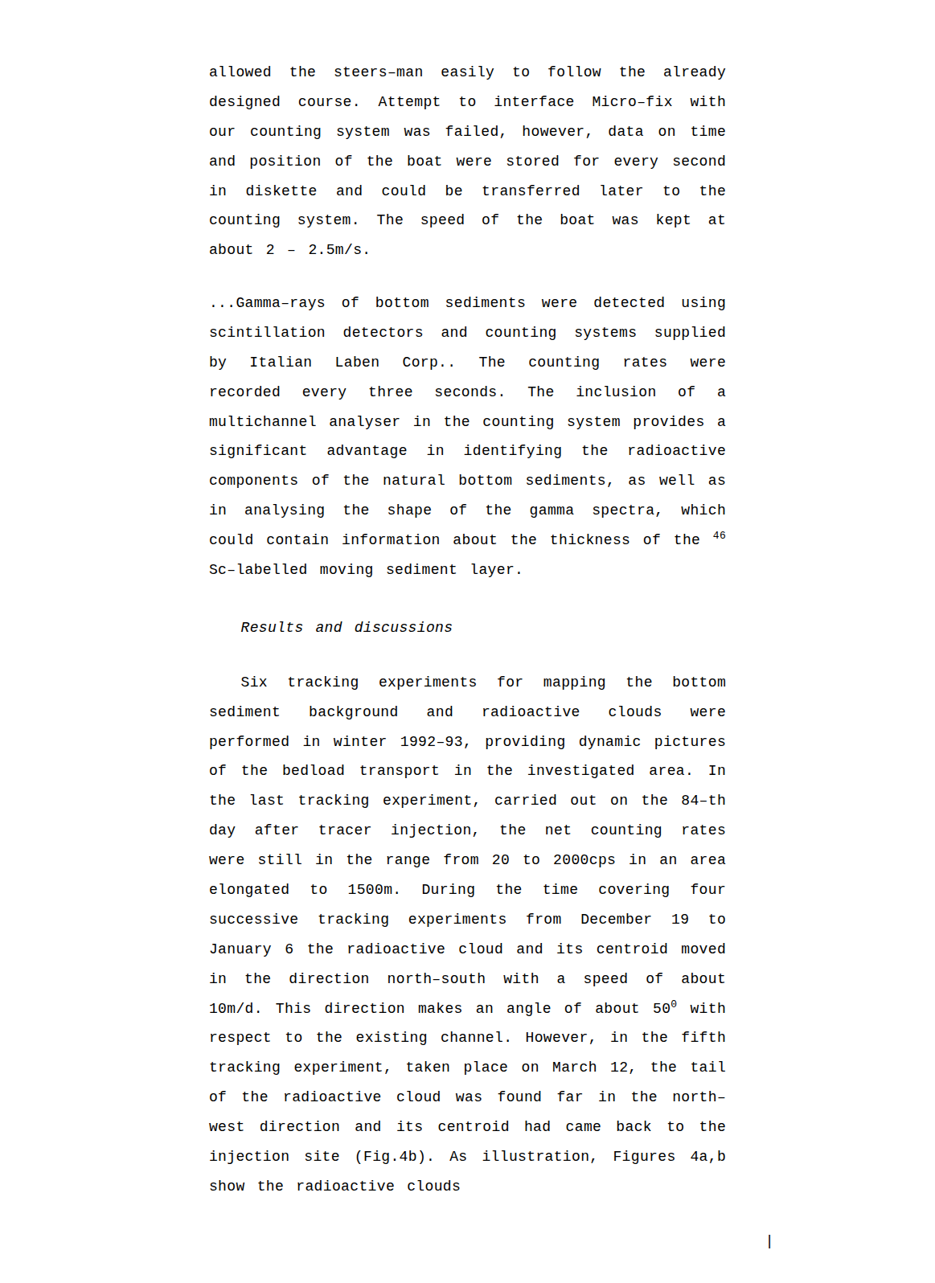allowed the steers–man easily to follow the already designed course. Attempt to interface Micro–fix with our counting system was failed, however, data on time and position of the boat were stored for every second in diskette and could be transferred later to the counting system. The speed of the boat was kept at about 2 – 2.5m/s.
...Gamma–rays of bottom sediments were detected using scintillation detectors and counting systems supplied by Italian Laben Corp.. The counting rates were recorded every three seconds. The inclusion of a multichannel analyser in the counting system provides a significant advantage in identifying the radioactive components of the natural bottom sediments, as well as in analysing the shape of the gamma spectra, which could contain information about the thickness of the 46 Sc–labelled moving sediment layer.
Results and discussions
Six tracking experiments for mapping the bottom sediment background and radioactive clouds were performed in winter 1992–93, providing dynamic pictures of the bedload transport in the investigated area. In the last tracking experiment, carried out on the 84–th day after tracer injection, the net counting rates were still in the range from 20 to 2000cps in an area elongated to 1500m. During the time covering four successive tracking experiments from December 19 to January 6 the radioactive cloud and its centroid moved in the direction north–south with a speed of about 10m/d. This direction makes an angle of about 500 with respect to the existing channel. However, in the fifth tracking experiment, taken place on March 12, the tail of the radioactive cloud was found far in the north–west direction and its centroid had came back to the injection site (Fig.4b). As illustration, Figures 4a,b show the radioactive clouds
|